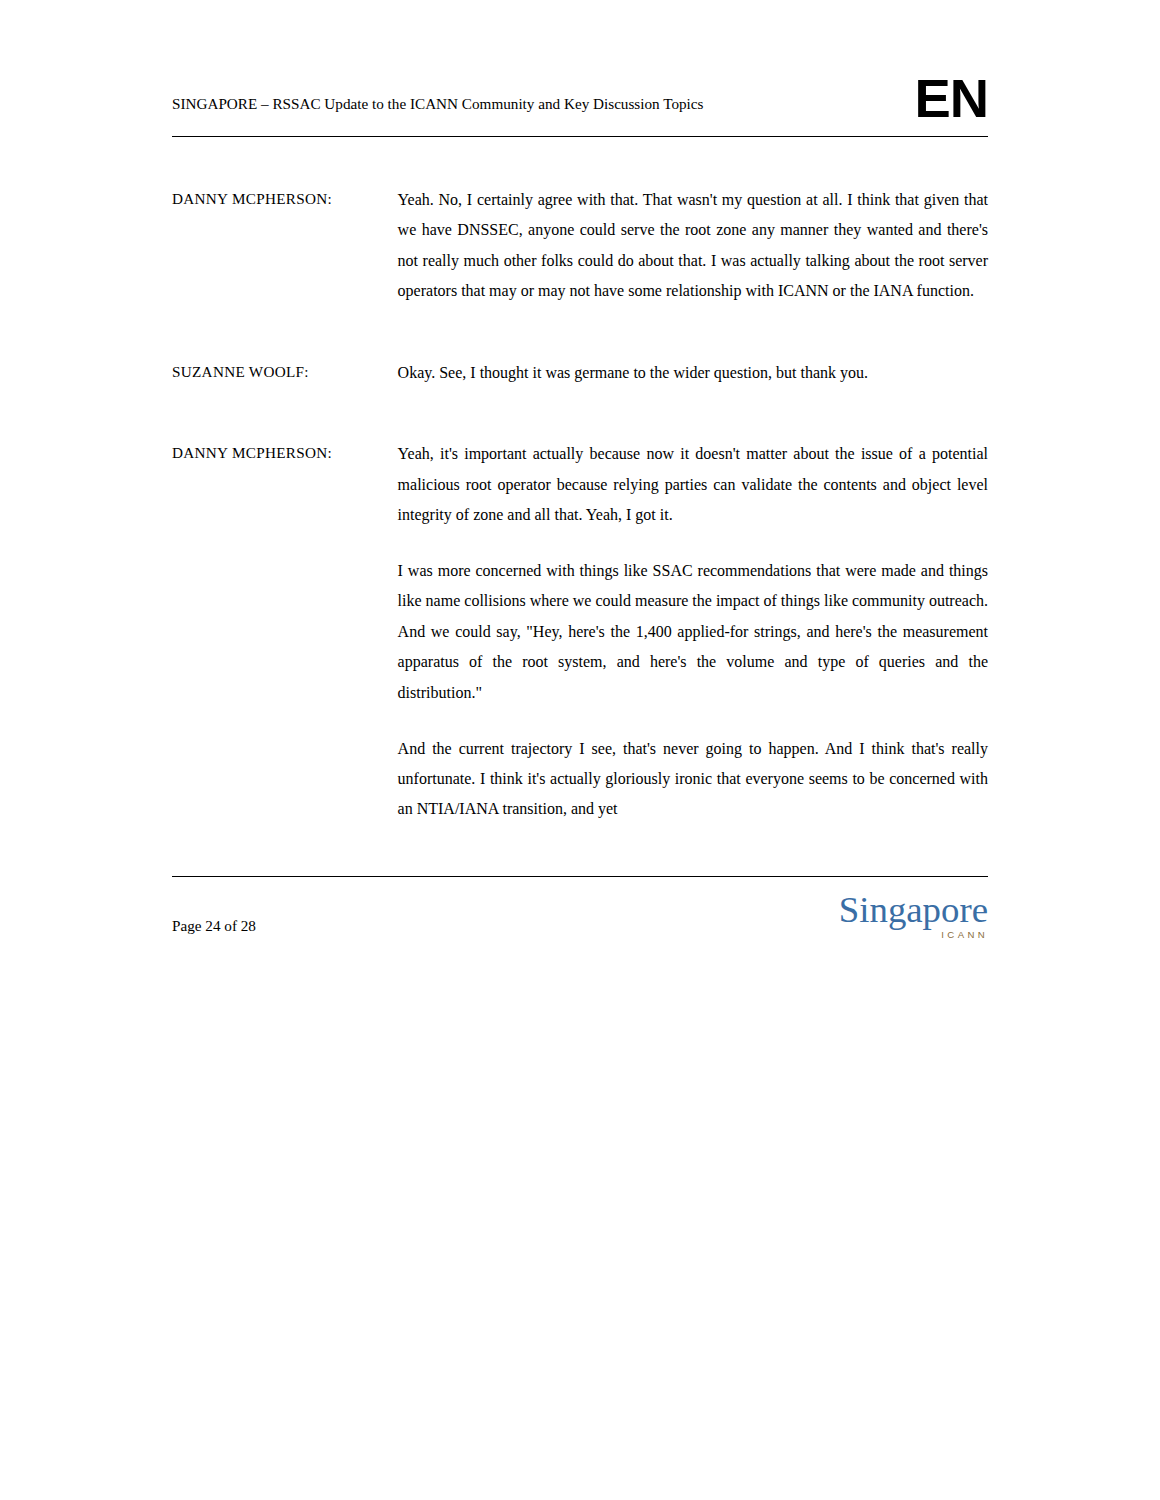SINGAPORE – RSSAC Update to the ICANN Community and Key Discussion Topics
EN
DANNY MCPHERSON:
Yeah. No, I certainly agree with that. That wasn't my question at all. I think that given that we have DNSSEC, anyone could serve the root zone any manner they wanted and there's not really much other folks could do about that. I was actually talking about the root server operators that may or may not have some relationship with ICANN or the IANA function.
SUZANNE WOOLF:
Okay. See, I thought it was germane to the wider question, but thank you.
DANNY MCPHERSON:
Yeah, it's important actually because now it doesn't matter about the issue of a potential malicious root operator because relying parties can validate the contents and object level integrity of zone and all that. Yeah, I got it.
I was more concerned with things like SSAC recommendations that were made and things like name collisions where we could measure the impact of things like community outreach. And we could say, "Hey, here's the 1,400 applied-for strings, and here's the measurement apparatus of the root system, and here's the volume and type of queries and the distribution."
And the current trajectory I see, that's never going to happen. And I think that's really unfortunate. I think it's actually gloriously ironic that everyone seems to be concerned with an NTIA/IANA transition, and yet
Page 24 of 28
Singapore ICANN